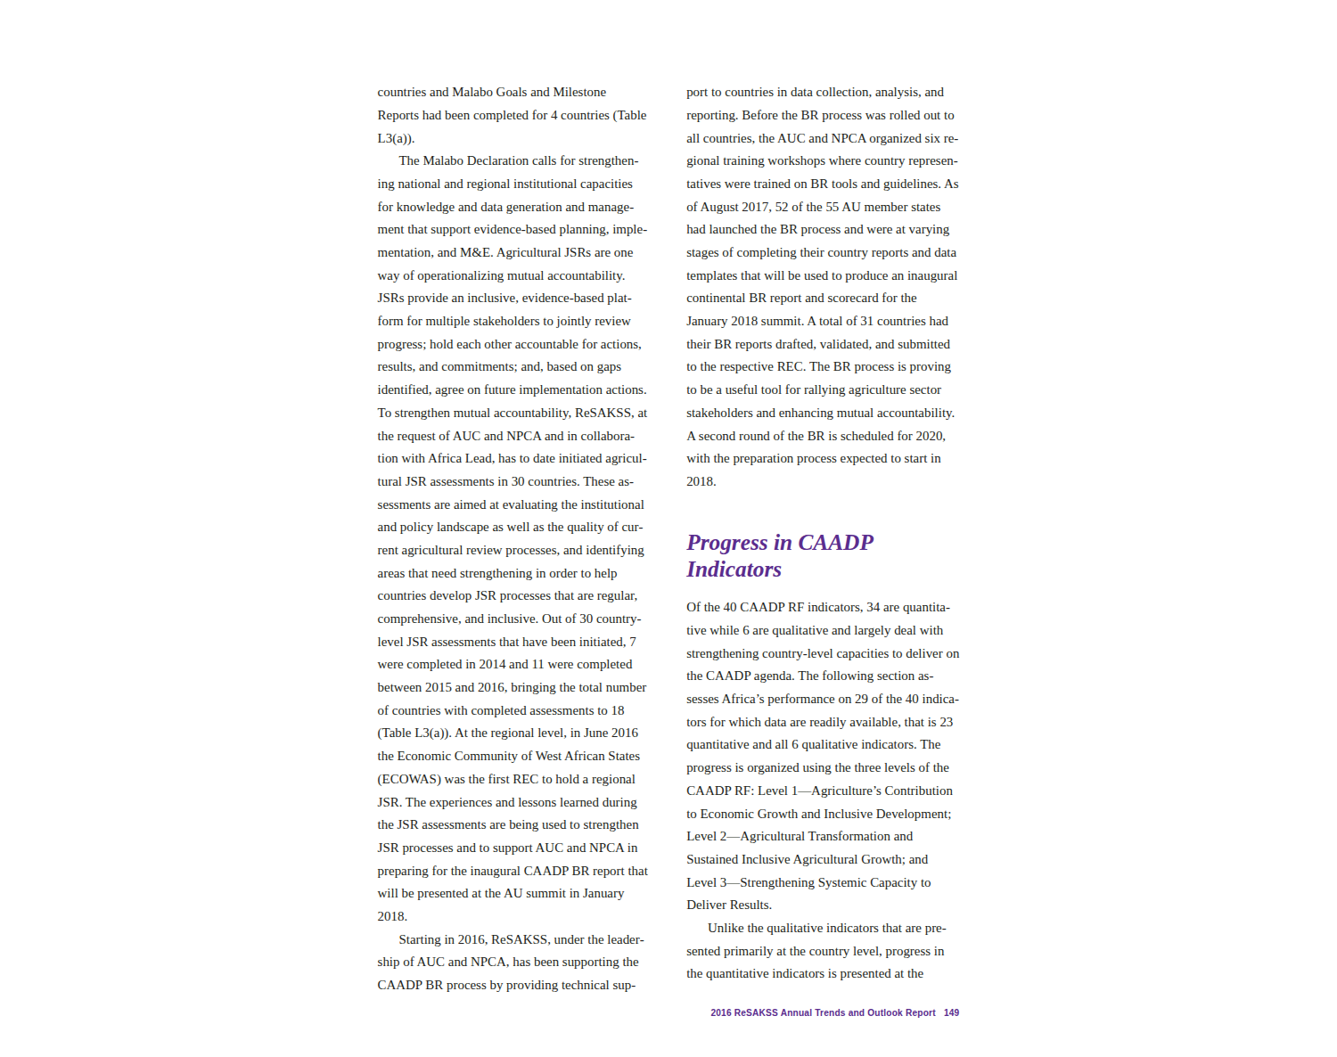countries and Malabo Goals and Milestone Reports had been completed for 4 countries (Table L3(a)).
The Malabo Declaration calls for strengthening national and regional institutional capacities for knowledge and data generation and management that support evidence-based planning, implementation, and M&E. Agricultural JSRs are one way of operationalizing mutual accountability. JSRs provide an inclusive, evidence-based platform for multiple stakeholders to jointly review progress; hold each other accountable for actions, results, and commitments; and, based on gaps identified, agree on future implementation actions. To strengthen mutual accountability, ReSAKSS, at the request of AUC and NPCA and in collaboration with Africa Lead, has to date initiated agricultural JSR assessments in 30 countries. These assessments are aimed at evaluating the institutional and policy landscape as well as the quality of current agricultural review processes, and identifying areas that need strengthening in order to help countries develop JSR processes that are regular, comprehensive, and inclusive. Out of 30 country-level JSR assessments that have been initiated, 7 were completed in 2014 and 11 were completed between 2015 and 2016, bringing the total number of countries with completed assessments to 18 (Table L3(a)). At the regional level, in June 2016 the Economic Community of West African States (ECOWAS) was the first REC to hold a regional JSR. The experiences and lessons learned during the JSR assessments are being used to strengthen JSR processes and to support AUC and NPCA in preparing for the inaugural CAADP BR report that will be presented at the AU summit in January 2018.
Starting in 2016, ReSAKSS, under the leadership of AUC and NPCA, has been supporting the CAADP BR process by providing technical support to countries in data collection, analysis, and reporting. Before the BR process was rolled out to all countries, the AUC and NPCA organized six regional training workshops where country representatives were trained on BR tools and guidelines. As of August 2017, 52 of the 55 AU member states had launched the BR process and were at varying stages of completing their country reports and data templates that will be used to produce an inaugural continental BR report and scorecard for the January 2018 summit. A total of 31 countries had their BR reports drafted, validated, and submitted to the respective REC. The BR process is proving to be a useful tool for rallying agriculture sector stakeholders and enhancing mutual accountability. A second round of the BR is scheduled for 2020, with the preparation process expected to start in 2018.
Progress in CAADP Indicators
Of the 40 CAADP RF indicators, 34 are quantitative while 6 are qualitative and largely deal with strengthening country-level capacities to deliver on the CAADP agenda. The following section assesses Africa’s performance on 29 of the 40 indicators for which data are readily available, that is 23 quantitative and all 6 qualitative indicators. The progress is organized using the three levels of the CAADP RF: Level 1—Agriculture’s Contribution to Economic Growth and Inclusive Development; Level 2—Agricultural Transformation and Sustained Inclusive Agricultural Growth; and Level 3—Strengthening Systemic Capacity to Deliver Results.
Unlike the qualitative indicators that are presented primarily at the country level, progress in the quantitative indicators is presented at the
2016 ReSAKSS Annual Trends and Outlook Report 149